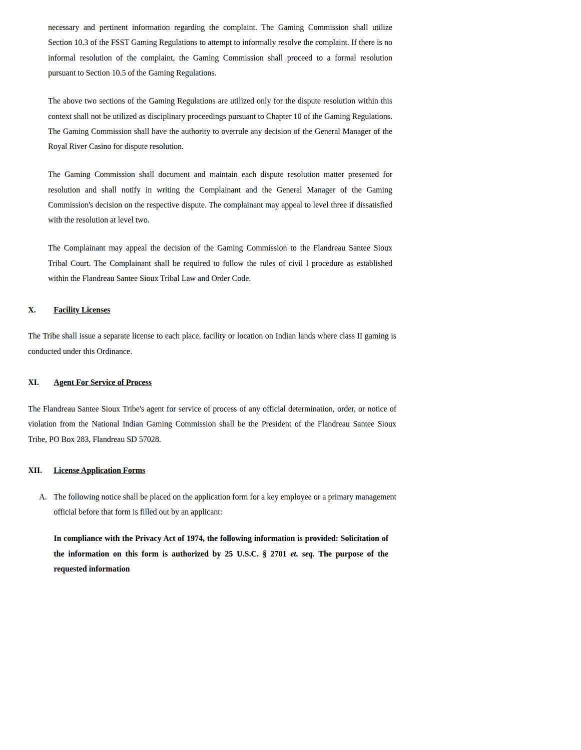necessary and pertinent information regarding the complaint. The Gaming Commission shall utilize Section 10.3 of the FSST Gaming Regulations to attempt to informally resolve the complaint. If there is no informal resolution of the complaint, the Gaming Commission shall proceed to a formal resolution pursuant to Section 10.5 of the Gaming Regulations.
The above two sections of the Gaming Regulations are utilized only for the dispute resolution within this context shall not be utilized as disciplinary proceedings pursuant to Chapter 10 of the Gaming Regulations. The Gaming Commission shall have the authority to overrule any decision of the General Manager of the Royal River Casino for dispute resolution.
The Gaming Commission shall document and maintain each dispute resolution matter presented for resolution and shall notify in writing the Complainant and the General Manager of the Gaming Commission's decision on the respective dispute. The complainant may appeal to level three if dissatisfied with the resolution at level two.
The Complainant may appeal the decision of the Gaming Commission to the Flandreau Santee Sioux Tribal Court. The Complainant shall be required to follow the rules of civil l procedure as established within the Flandreau Santee Sioux Tribal Law and Order Code.
X. Facility Licenses
The Tribe shall issue a separate license to each place, facility or location on Indian lands where class II gaming is conducted under this Ordinance.
XI. Agent For Service of Process
The Flandreau Santee Sioux Tribe's agent for service of process of any official determination, order, or notice of violation from the National Indian Gaming Commission shall be the President of the Flandreau Santee Sioux Tribe, PO Box 283, Flandreau SD 57028.
XII. License Application Forms
The following notice shall be placed on the application form for a key employee or a primary management official before that form is filled out by an applicant:
In compliance with the Privacy Act of 1974, the following information is provided: Solicitation of the information on this form is authorized by 25 U.S.C. § 2701 et. seq. The purpose of the requested information